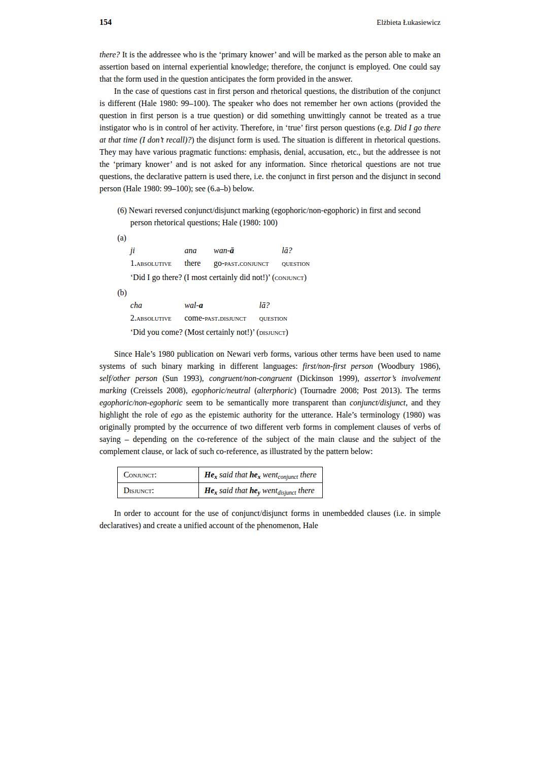154 Elżbieta Łukasiewicz
there? It is the addressee who is the ‘primary knower’ and will be marked as the person able to make an assertion based on internal experiential knowledge; therefore, the conjunct is employed. One could say that the form used in the question anticipates the form provided in the answer.
In the case of questions cast in first person and rhetorical questions, the distribution of the conjunct is different (Hale 1980: 99–100). The speaker who does not remember her own actions (provided the question in first person is a true question) or did something unwittingly cannot be treated as a true instigator who is in control of her activity. Therefore, in ‘true’ first person questions (e.g. Did I go there at that time (I don’t recall)?) the disjunct form is used. The situation is different in rhetorical questions. They may have various pragmatic functions: emphasis, denial, accusation, etc., but the addressee is not the ‘primary knower’ and is not asked for any information. Since rhetorical questions are not true questions, the declarative pattern is used there, i.e. the conjunct in first person and the disjunct in second person (Hale 1980: 99–100); see (6.a–b) below.
(6) Newari reversed conjunct/disjunct marking (egophoric/non-egophoric) in first and second person rhetorical questions; Hale (1980: 100)
(a)
| ji | ana | wan- ā | lā? |
| 1. absolutive | there | go- past.conjunct | question |
‘Did I go there? (I most certainly did not!)’ (conjunct)
(b)
| cha | wal- a | lā? |
| 2. absolutive | come- past.disjunct | question |
‘Did you come? (Most certainly not!)’ (disjunct)
Since Hale’s 1980 publication on Newari verb forms, various other terms have been used to name systems of such binary marking in different languages: first/non-first person (Woodbury 1986), self/other person (Sun 1993), congruent/non-congruent (Dickinson 1999), assertor’s involvement marking (Creissels 2008), egophoric/neutral (alterphoric) (Tournadre 2008; Post 2013). The terms egophoric/non-egophoric seem to be semantically more transparent than conjunct/disjunct, and they highlight the role of ego as the epistemic authority for the utterance. Hale’s terminology (1980) was originally prompted by the occurrence of two different verb forms in complement clauses of verbs of saying – depending on the co-reference of the subject of the main clause and the subject of the complement clause, or lack of such co-reference, as illustrated by the pattern below:
| Conjunct: | He x said that he x went conjunct there |
| Disjunct: | He x said that he y went disjunct there |
In order to account for the use of conjunct/disjunct forms in unembedded clauses (i.e. in simple declaratives) and create a unified account of the phenomenon, Hale